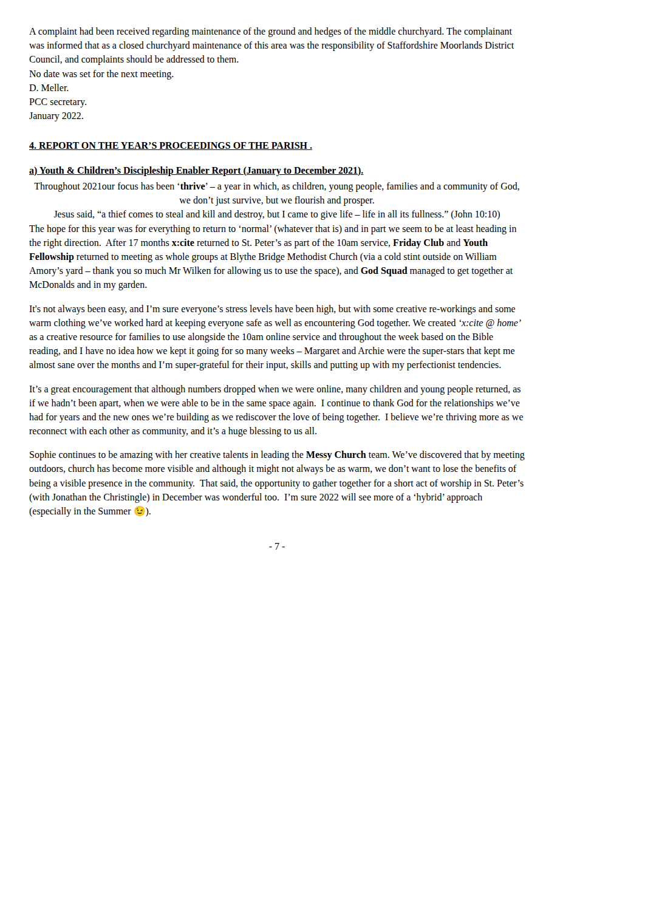A complaint had been received regarding maintenance of the ground and hedges of the middle churchyard. The complainant was informed that as a closed churchyard maintenance of this area was the responsibility of Staffordshire Moorlands District Council, and complaints should be addressed to them.
No date was set for the next meeting.
D. Meller.
PCC secretary.
January 2022.
4. REPORT ON THE YEAR’S PROCEEDINGS OF THE PARISH .
a) Youth & Children’s Discipleship Enabler Report (January to December 2021).
Throughout 2021our focus has been ‘thrive’ – a year in which, as children, young people, families and a community of God, we don’t just survive, but we flourish and prosper.
Jesus said, “a thief comes to steal and kill and destroy, but I came to give life – life in all its fullness.” (John 10:10)
The hope for this year was for everything to return to ‘normal’ (whatever that is) and in part we seem to be at least heading in the right direction. After 17 months x:cite returned to St. Peter’s as part of the 10am service, Friday Club and Youth Fellowship returned to meeting as whole groups at Blythe Bridge Methodist Church (via a cold stint outside on William Amory’s yard – thank you so much Mr Wilken for allowing us to use the space), and God Squad managed to get together at McDonalds and in my garden.
It's not always been easy, and I’m sure everyone’s stress levels have been high, but with some creative re-workings and some warm clothing we’ve worked hard at keeping everyone safe as well as encountering God together. We created ‘x:cite @ home’ as a creative resource for families to use alongside the 10am online service and throughout the week based on the Bible reading, and I have no idea how we kept it going for so many weeks – Margaret and Archie were the super-stars that kept me almost sane over the months and I’m super-grateful for their input, skills and putting up with my perfectionist tendencies.
It’s a great encouragement that although numbers dropped when we were online, many children and young people returned, as if we hadn’t been apart, when we were able to be in the same space again. I continue to thank God for the relationships we’ve had for years and the new ones we’re building as we rediscover the love of being together. I believe we’re thriving more as we reconnect with each other as community, and it’s a huge blessing to us all.
Sophie continues to be amazing with her creative talents in leading the Messy Church team. We’ve discovered that by meeting outdoors, church has become more visible and although it might not always be as warm, we don’t want to lose the benefits of being a visible presence in the community. That said, the opportunity to gather together for a short act of worship in St. Peter’s (with Jonathan the Christingle) in December was wonderful too. I’m sure 2022 will see more of a ‘hybrid’ approach (especially in the Summer 😉).
- 7 -